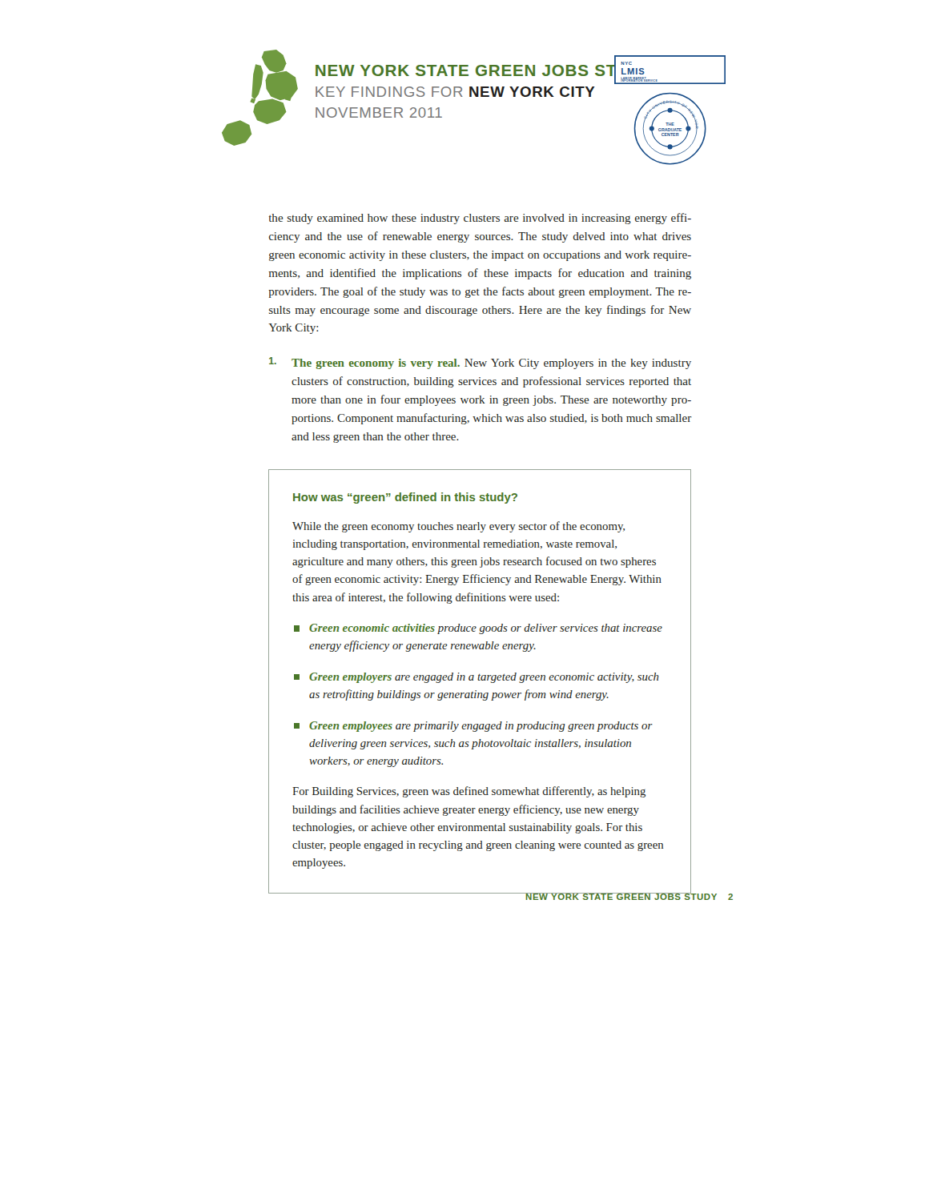New York State Green Jobs Study
Key Findings for New York City
November 2011
NYC LMIS LABOR MARKET INFORMATION SERVICE THE GRADUATE CENTER CITY UNIVERSITY OF NEW YORK
the study examined how these industry clusters are involved in increasing energy efficiency and the use of renewable energy sources. The study delved into what drives green economic activity in these clusters, the impact on occupations and work requirements, and identified the implications of these impacts for education and training providers. The goal of the study was to get the facts about green employment. The results may encourage some and discourage others. Here are the key findings for New York City:
The green economy is very real. New York City employers in the key industry clusters of construction, building services and professional services reported that more than one in four employees work in green jobs. These are noteworthy proportions. Component manufacturing, which was also studied, is both much smaller and less green than the other three.
How was “green” defined in this study?
While the green economy touches nearly every sector of the economy, including transportation, environmental remediation, waste removal, agriculture and many others, this green jobs research focused on two spheres of green economic activity: Energy Efficiency and Renewable Energy. Within this area of interest, the following definitions were used:
Green economic activities produce goods or deliver services that increase energy efficiency or generate renewable energy.
Green employers are engaged in a targeted green economic activity, such as retrofitting buildings or generating power from wind energy.
Green employees are primarily engaged in producing green products or delivering green services, such as photovoltaic installers, insulation workers, or energy auditors.
For Building Services, green was defined somewhat differently, as helping buildings and facilities achieve greater energy efficiency, use new energy technologies, or achieve other environmental sustainability goals. For this cluster, people engaged in recycling and green cleaning were counted as green employees.
New York State Green Jobs Study 2